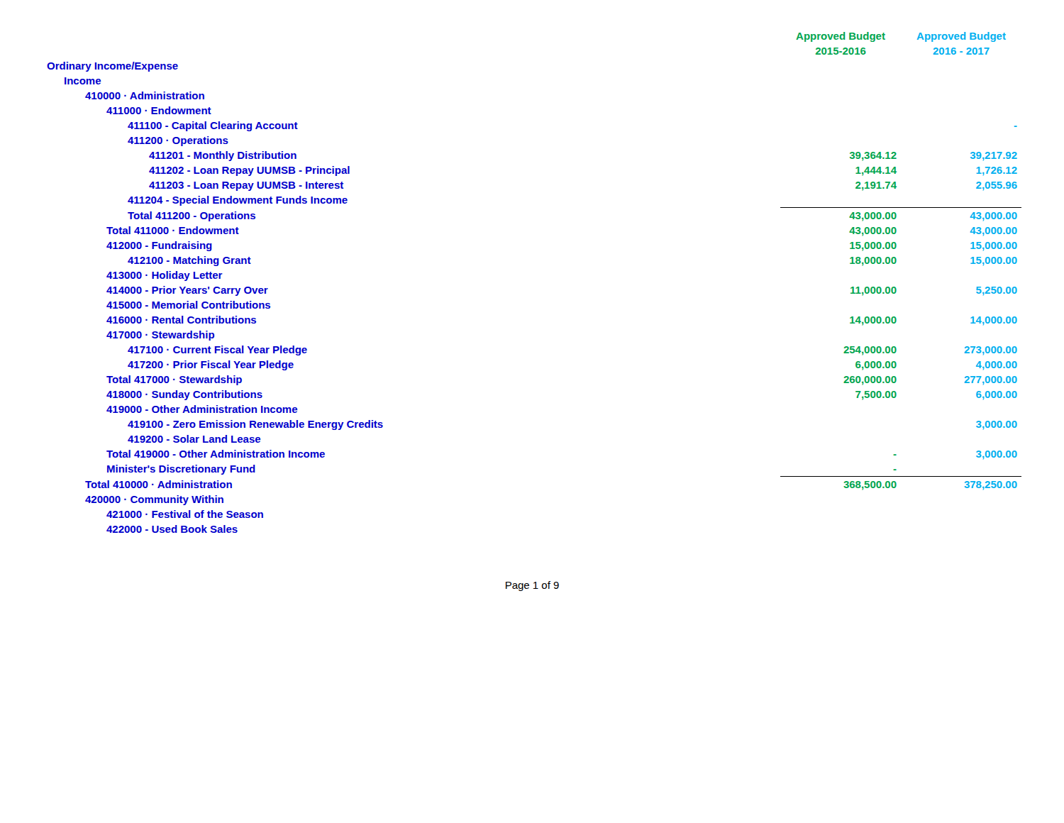| | Approved Budget | Approved Budget |
| --- | --- | --- |
| | 2015-2016 | 2016 - 2017 |
| Ordinary Income/Expense | | |
| Income | | |
| 410000 · Administration | | |
| 411000 · Endowment | | |
| 411100 - Capital Clearing Account | | - |
| 411200 · Operations | | |
| 411201 - Monthly Distribution | 39,364.12 | 39,217.92 |
| 411202 - Loan Repay UUMSB - Principal | 1,444.14 | 1,726.12 |
| 411203 - Loan Repay UUMSB - Interest | 2,191.74 | 2,055.96 |
| 411204 - Special Endowment Funds Income | | |
| Total 411200 - Operations | 43,000.00 | 43,000.00 |
| Total 411000 · Endowment | 43,000.00 | 43,000.00 |
| 412000 - Fundraising | 15,000.00 | 15,000.00 |
| 412100 - Matching Grant | 18,000.00 | 15,000.00 |
| 413000 · Holiday Letter | | |
| 414000 - Prior Years' Carry Over | 11,000.00 | 5,250.00 |
| 415000 - Memorial Contributions | | |
| 416000 · Rental Contributions | 14,000.00 | 14,000.00 |
| 417000 · Stewardship | | |
| 417100 · Current Fiscal Year Pledge | 254,000.00 | 273,000.00 |
| 417200 · Prior Fiscal Year Pledge | 6,000.00 | 4,000.00 |
| Total 417000 · Stewardship | 260,000.00 | 277,000.00 |
| 418000 · Sunday Contributions | 7,500.00 | 6,000.00 |
| 419000 - Other Administration Income | | |
| 419100 - Zero Emission Renewable Energy Credits | | 3,000.00 |
| 419200 - Solar Land Lease | | |
| Total 419000 - Other Administration Income | - | 3,000.00 |
| Minister's Discretionary Fund | - | |
| Total 410000 · Administration | 368,500.00 | 378,250.00 |
| 420000 · Community Within | | |
| 421000 · Festival of the Season | | |
| 422000 - Used Book Sales | | |
Page 1 of 9